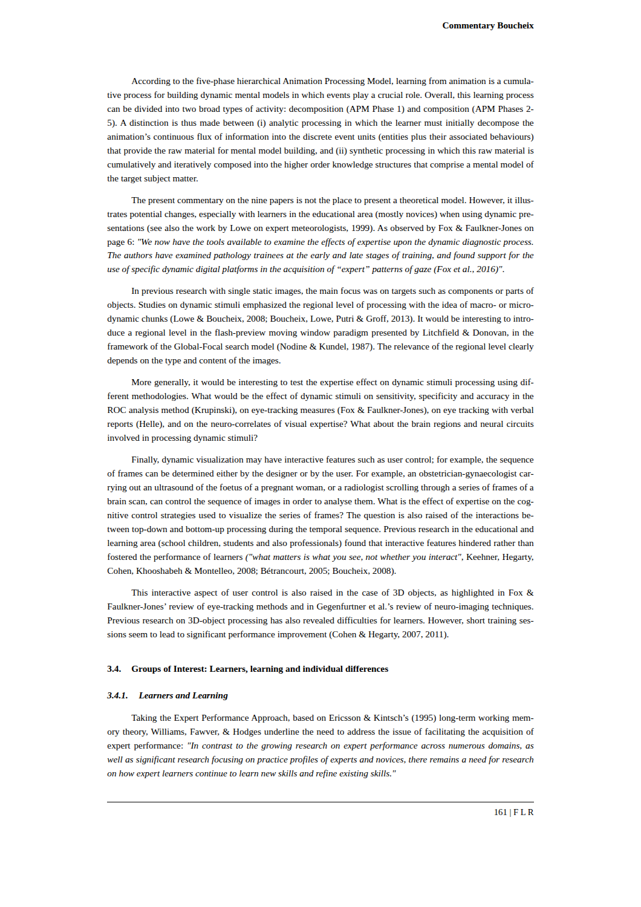Commentary Boucheix
According to the five-phase hierarchical Animation Processing Model, learning from animation is a cumulative process for building dynamic mental models in which events play a crucial role. Overall, this learning process can be divided into two broad types of activity: decomposition (APM Phase 1) and composition (APM Phases 2-5). A distinction is thus made between (i) analytic processing in which the learner must initially decompose the animation’s continuous flux of information into the discrete event units (entities plus their associated behaviours) that provide the raw material for mental model building, and (ii) synthetic processing in which this raw material is cumulatively and iteratively composed into the higher order knowledge structures that comprise a mental model of the target subject matter.
The present commentary on the nine papers is not the place to present a theoretical model. However, it illustrates potential changes, especially with learners in the educational area (mostly novices) when using dynamic presentations (see also the work by Lowe on expert meteorologists, 1999). As observed by Fox & Faulkner-Jones on page 6: "We now have the tools available to examine the effects of expertise upon the dynamic diagnostic process. The authors have examined pathology trainees at the early and late stages of training, and found support for the use of specific dynamic digital platforms in the acquisition of “expert” patterns of gaze (Fox et al., 2016)".
In previous research with single static images, the main focus was on targets such as components or parts of objects. Studies on dynamic stimuli emphasized the regional level of processing with the idea of macro- or micro-dynamic chunks (Lowe & Boucheix, 2008; Boucheix, Lowe, Putri & Groff, 2013). It would be interesting to introduce a regional level in the flash-preview moving window paradigm presented by Litchfield & Donovan, in the framework of the Global-Focal search model (Nodine & Kundel, 1987). The relevance of the regional level clearly depends on the type and content of the images.
More generally, it would be interesting to test the expertise effect on dynamic stimuli processing using different methodologies. What would be the effect of dynamic stimuli on sensitivity, specificity and accuracy in the ROC analysis method (Krupinski), on eye-tracking measures (Fox & Faulkner-Jones), on eye tracking with verbal reports (Helle), and on the neuro-correlates of visual expertise? What about the brain regions and neural circuits involved in processing dynamic stimuli?
Finally, dynamic visualization may have interactive features such as user control; for example, the sequence of frames can be determined either by the designer or by the user. For example, an obstetrician-gynaecologist carrying out an ultrasound of the foetus of a pregnant woman, or a radiologist scrolling through a series of frames of a brain scan, can control the sequence of images in order to analyse them. What is the effect of expertise on the cognitive control strategies used to visualize the series of frames? The question is also raised of the interactions between top-down and bottom-up processing during the temporal sequence. Previous research in the educational and learning area (school children, students and also professionals) found that interactive features hindered rather than fostered the performance of learners ("what matters is what you see, not whether you interact", Keehner, Hegarty, Cohen, Khooshabeh & Montelleo, 2008; Bétrancourt, 2005; Boucheix, 2008).
This interactive aspect of user control is also raised in the case of 3D objects, as highlighted in Fox & Faulkner-Jones’ review of eye-tracking methods and in Gegenfurtner et al.’s review of neuro-imaging techniques. Previous research on 3D-object processing has also revealed difficulties for learners. However, short training sessions seem to lead to significant performance improvement (Cohen & Hegarty, 2007, 2011).
3.4. Groups of Interest: Learners, learning and individual differences
3.4.1. Learners and Learning
Taking the Expert Performance Approach, based on Ericsson & Kintsch’s (1995) long-term working memory theory, Williams, Fawver, & Hodges underline the need to address the issue of facilitating the acquisition of expert performance: "In contrast to the growing research on expert performance across numerous domains, as well as significant research focusing on practice profiles of experts and novices, there remains a need for research on how expert learners continue to learn new skills and refine existing skills."
161 | F L R